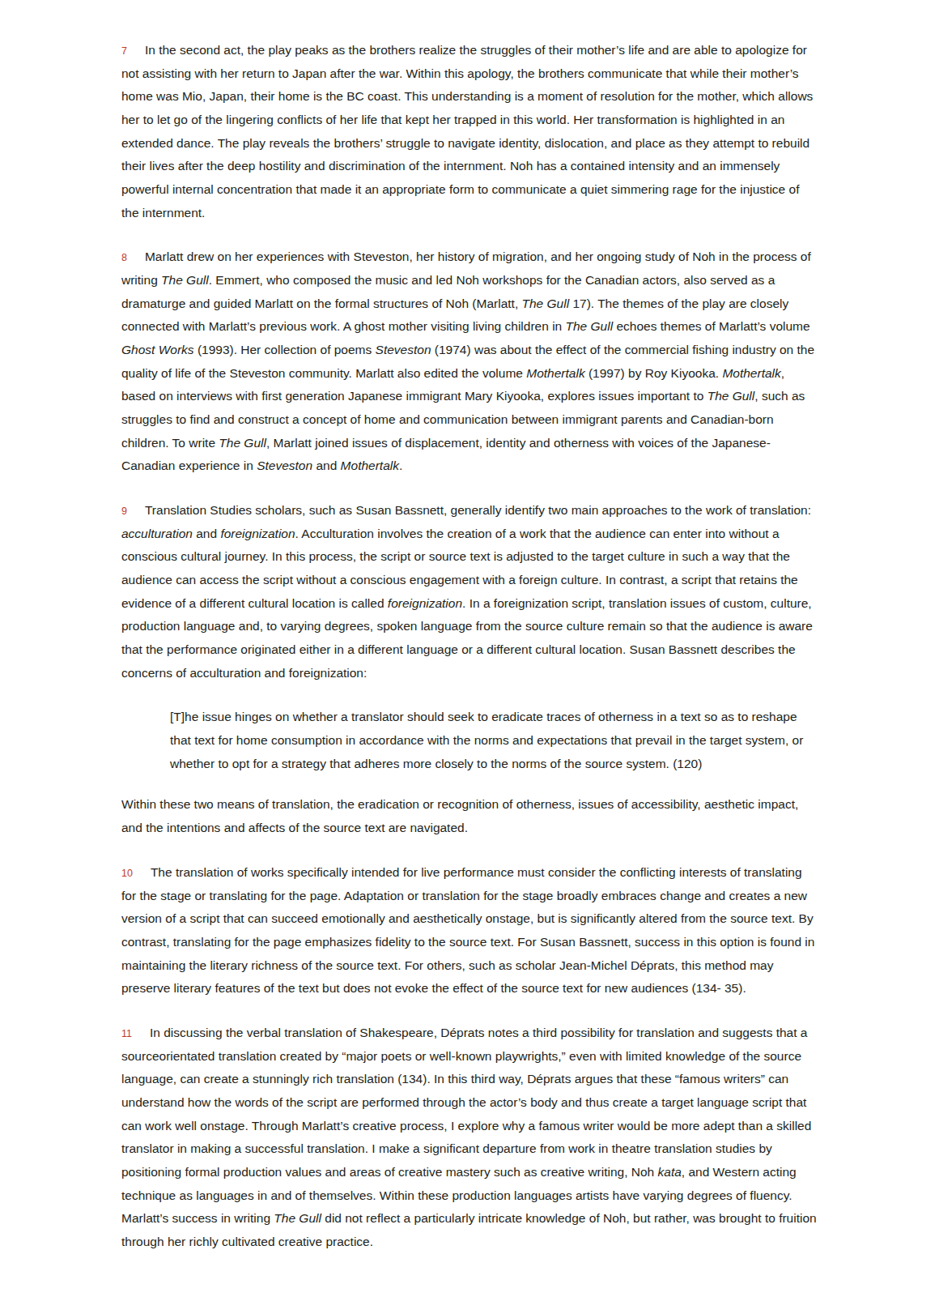7 In the second act, the play peaks as the brothers realize the struggles of their mother’s life and are able to apologize for not assisting with her return to Japan after the war. Within this apology, the brothers communicate that while their mother’s home was Mio, Japan, their home is the BC coast. This understanding is a moment of resolution for the mother, which allows her to let go of the lingering conflicts of her life that kept her trapped in this world. Her transformation is highlighted in an extended dance. The play reveals the brothers’ struggle to navigate identity, dislocation, and place as they attempt to rebuild their lives after the deep hostility and discrimination of the internment. Noh has a contained intensity and an immensely powerful internal concentration that made it an appropriate form to communicate a quiet simmering rage for the injustice of the internment.
8 Marlatt drew on her experiences with Steveston, her history of migration, and her ongoing study of Noh in the process of writing The Gull. Emmert, who composed the music and led Noh workshops for the Canadian actors, also served as a dramaturge and guided Marlatt on the formal structures of Noh (Marlatt, The Gull 17). The themes of the play are closely connected with Marlatt’s previous work. A ghost mother visiting living children in The Gull echoes themes of Marlatt’s volume Ghost Works (1993). Her collection of poems Steveston (1974) was about the effect of the commercial fishing industry on the quality of life of the Steveston community. Marlatt also edited the volume Mothertalk (1997) by Roy Kiyooka. Mothertalk, based on interviews with first generation Japanese immigrant Mary Kiyooka, explores issues important to The Gull, such as struggles to find and construct a concept of home and communication between immigrant parents and Canadian-born children. To write The Gull, Marlatt joined issues of displacement, identity and otherness with voices of the Japanese-Canadian experience in Steveston and Mothertalk.
9 Translation Studies scholars, such as Susan Bassnett, generally identify two main approaches to the work of translation: acculturation and foreignization. Acculturation involves the creation of a work that the audience can enter into without a conscious cultural journey. In this process, the script or source text is adjusted to the target culture in such a way that the audience can access the script without a conscious engagement with a foreign culture. In contrast, a script that retains the evidence of a different cultural location is called foreignization. In a foreignization script, translation issues of custom, culture, production language and, to varying degrees, spoken language from the source culture remain so that the audience is aware that the performance originated either in a different language or a different cultural location. Susan Bassnett describes the concerns of acculturation and foreignization:
[T]he issue hinges on whether a translator should seek to eradicate traces of otherness in a text so as to reshape that text for home consumption in accordance with the norms and expectations that prevail in the target system, or whether to opt for a strategy that adheres more closely to the norms of the source system. (120)
Within these two means of translation, the eradication or recognition of otherness, issues of accessibility, aesthetic impact, and the intentions and affects of the source text are navigated.
10 The translation of works specifically intended for live performance must consider the conflicting interests of translating for the stage or translating for the page. Adaptation or translation for the stage broadly embraces change and creates a new version of a script that can succeed emotionally and aesthetically onstage, but is significantly altered from the source text. By contrast, translating for the page emphasizes fidelity to the source text. For Susan Bassnett, success in this option is found in maintaining the literary richness of the source text. For others, such as scholar Jean-Michel Déprats, this method may preserve literary features of the text but does not evoke the effect of the source text for new audiences (134- 35).
11 In discussing the verbal translation of Shakespeare, Déprats notes a third possibility for translation and suggests that a sourceorientated translation created by “major poets or well-known playwrights,” even with limited knowledge of the source language, can create a stunningly rich translation (134). In this third way, Déprats argues that these “famous writers” can understand how the words of the script are performed through the actor’s body and thus create a target language script that can work well onstage. Through Marlatt’s creative process, I explore why a famous writer would be more adept than a skilled translator in making a successful translation. I make a significant departure from work in theatre translation studies by positioning formal production values and areas of creative mastery such as creative writing, Noh kata, and Western acting technique as languages in and of themselves. Within these production languages artists have varying degrees of fluency. Marlatt’s success in writing The Gull did not reflect a particularly intricate knowledge of Noh, but rather, was brought to fruition through her richly cultivated creative practice.